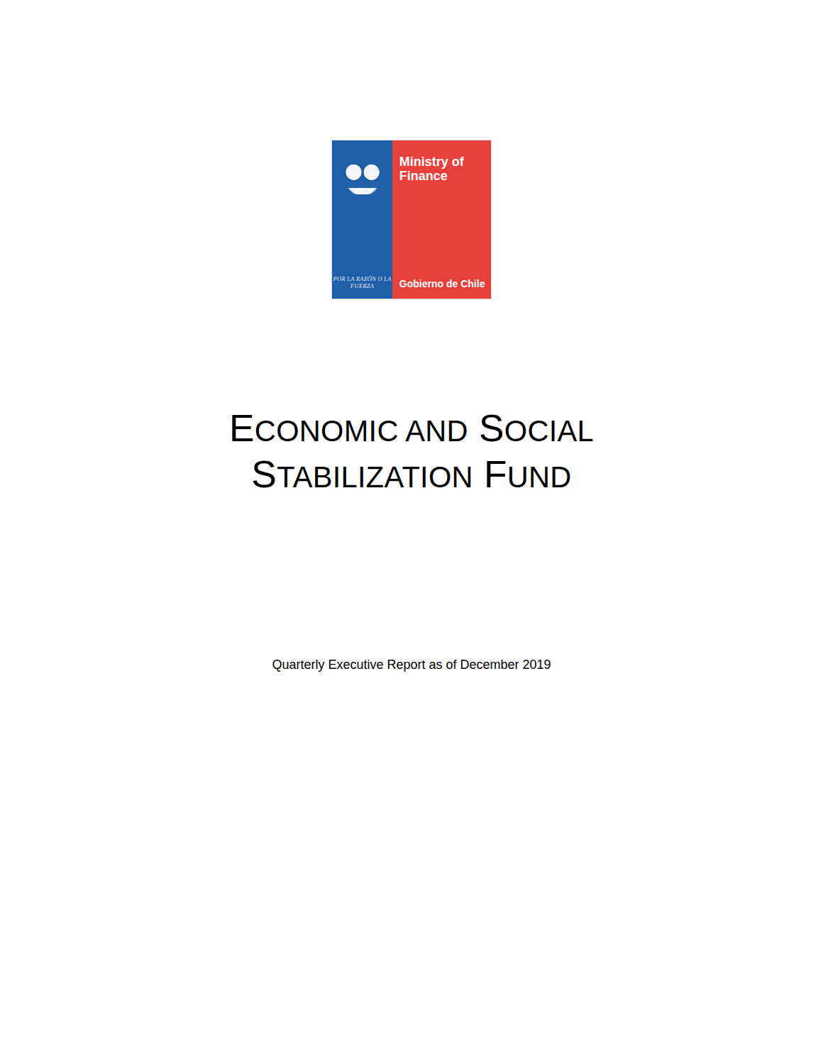POR LA RAZÓN O LA FUERZA
Ministry of
Finance
Gobierno de Chile
ECONOMIC AND SOCIAL
STABILIZATION FUND
Quarterly Executive Report as of December 2019